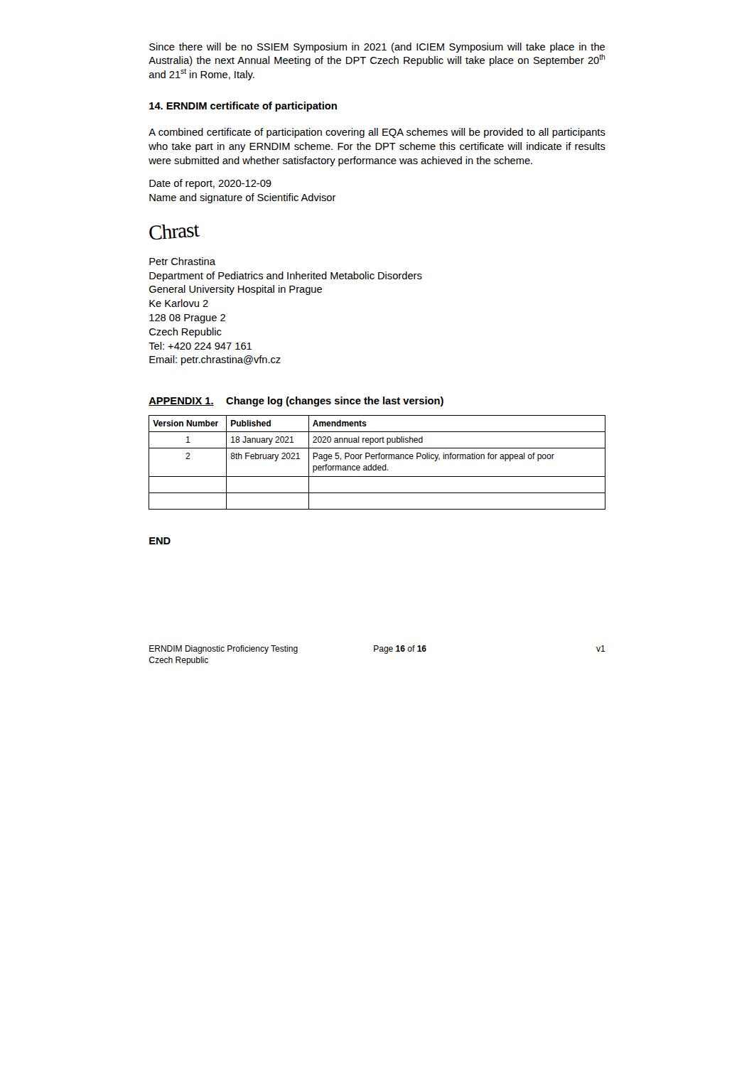Since there will be no SSIEM Symposium in 2021 (and ICIEM Symposium will take place in the Australia) the next Annual Meeting of the DPT Czech Republic will take place on September 20th and 21st in Rome, Italy.
14. ERNDIM certificate of participation
A combined certificate of participation covering all EQA schemes will be provided to all participants who take part in any ERNDIM scheme. For the DPT scheme this certificate will indicate if results were submitted and whether satisfactory performance was achieved in the scheme.
Date of report, 2020-12-09
Name and signature of Scientific Advisor
Chrast
Petr Chrastina
Department of Pediatrics and Inherited Metabolic Disorders
General University Hospital in Prague
Ke Karlovu 2
128 08 Prague 2
Czech Republic
Tel: +420 224 947 161
Email: petr.chrastina@vfn.cz
APPENDIX 1. Change log (changes since the last version)
| Version Number | Published | Amendments |
| --- | --- | --- |
| 1 | 18 January 2021 | 2020 annual report published |
| 2 | 8th February 2021 | Page 5, Poor Performance Policy, information for appeal of poor performance added. |
END
| ERNDIM Diagnostic Proficiency Testing Czech Republic | Page 16 of 16 | v1 |